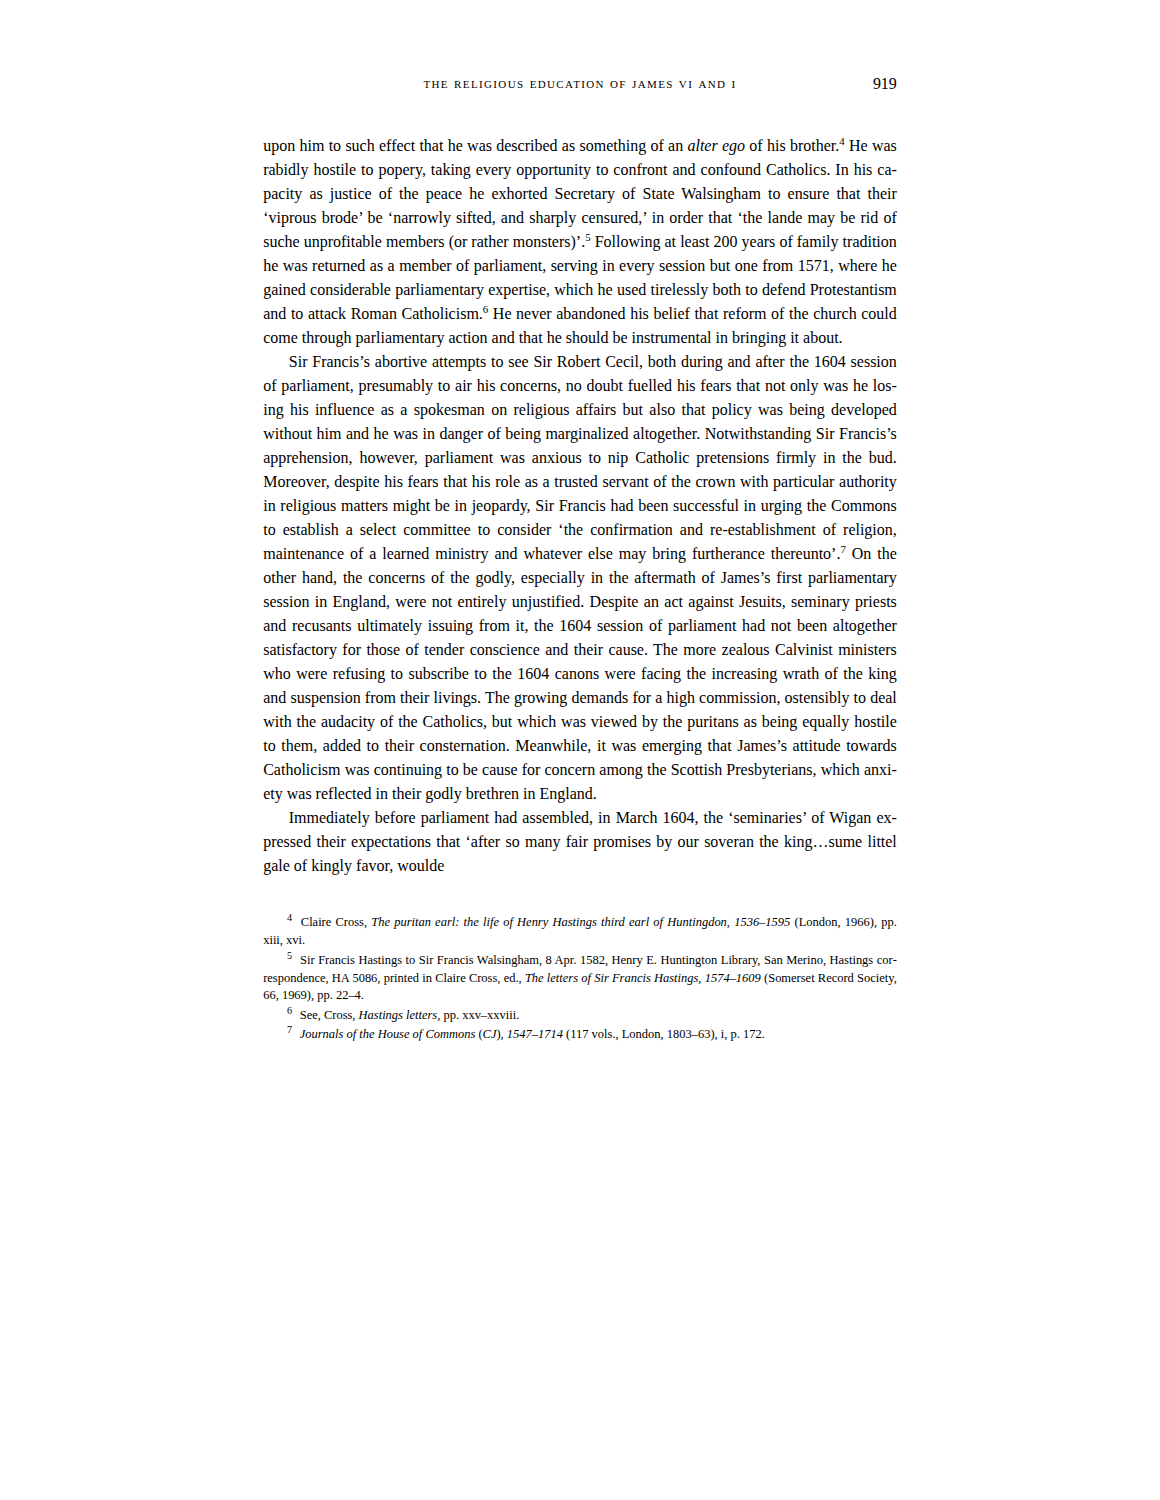the religious education of james vi and i 919
upon him to such effect that he was described as something of an alter ego of his brother.4 He was rabidly hostile to popery, taking every opportunity to confront and confound Catholics. In his capacity as justice of the peace he exhorted Secretary of State Walsingham to ensure that their ‘viprous brode’ be ‘narrowly sifted, and sharply censured,’ in order that ‘the lande may be rid of suche unprofitable members (or rather monsters)’.5 Following at least 200 years of family tradition he was returned as a member of parliament, serving in every session but one from 1571, where he gained considerable parliamentary expertise, which he used tirelessly both to defend Protestantism and to attack Roman Catholicism.6 He never abandoned his belief that reform of the church could come through parliamentary action and that he should be instrumental in bringing it about.
Sir Francis’s abortive attempts to see Sir Robert Cecil, both during and after the 1604 session of parliament, presumably to air his concerns, no doubt fuelled his fears that not only was he losing his influence as a spokesman on religious affairs but also that policy was being developed without him and he was in danger of being marginalized altogether. Notwithstanding Sir Francis’s apprehension, however, parliament was anxious to nip Catholic pretensions firmly in the bud. Moreover, despite his fears that his role as a trusted servant of the crown with particular authority in religious matters might be in jeopardy, Sir Francis had been successful in urging the Commons to establish a select committee to consider ‘the confirmation and re-establishment of religion, maintenance of a learned ministry and whatever else may bring furtherance thereunto’.7 On the other hand, the concerns of the godly, especially in the aftermath of James’s first parliamentary session in England, were not entirely unjustified. Despite an act against Jesuits, seminary priests and recusants ultimately issuing from it, the 1604 session of parliament had not been altogether satisfactory for those of tender conscience and their cause. The more zealous Calvinist ministers who were refusing to subscribe to the 1604 canons were facing the increasing wrath of the king and suspension from their livings. The growing demands for a high commission, ostensibly to deal with the audacity of the Catholics, but which was viewed by the puritans as being equally hostile to them, added to their consternation. Meanwhile, it was emerging that James’s attitude towards Catholicism was continuing to be cause for concern among the Scottish Presbyterians, which anxiety was reflected in their godly brethren in England.
Immediately before parliament had assembled, in March 1604, the ‘seminaries’ of Wigan expressed their expectations that ‘after so many fair promises by our soveran the king…sume littel gale of kingly favor, woulde
4 Claire Cross, The puritan earl: the life of Henry Hastings third earl of Huntingdon, 1536–1595 (London, 1966), pp. xiii, xvi.
5 Sir Francis Hastings to Sir Francis Walsingham, 8 Apr. 1582, Henry E. Huntington Library, San Merino, Hastings correspondence, HA 5086, printed in Claire Cross, ed., The letters of Sir Francis Hastings, 1574–1609 (Somerset Record Society, 66, 1969), pp. 22–4.
6 See, Cross, Hastings letters, pp. xxv–xxviii.
7 Journals of the House of Commons (CJ), 1547–1714 (117 vols., London, 1803–63), i, p. 172.